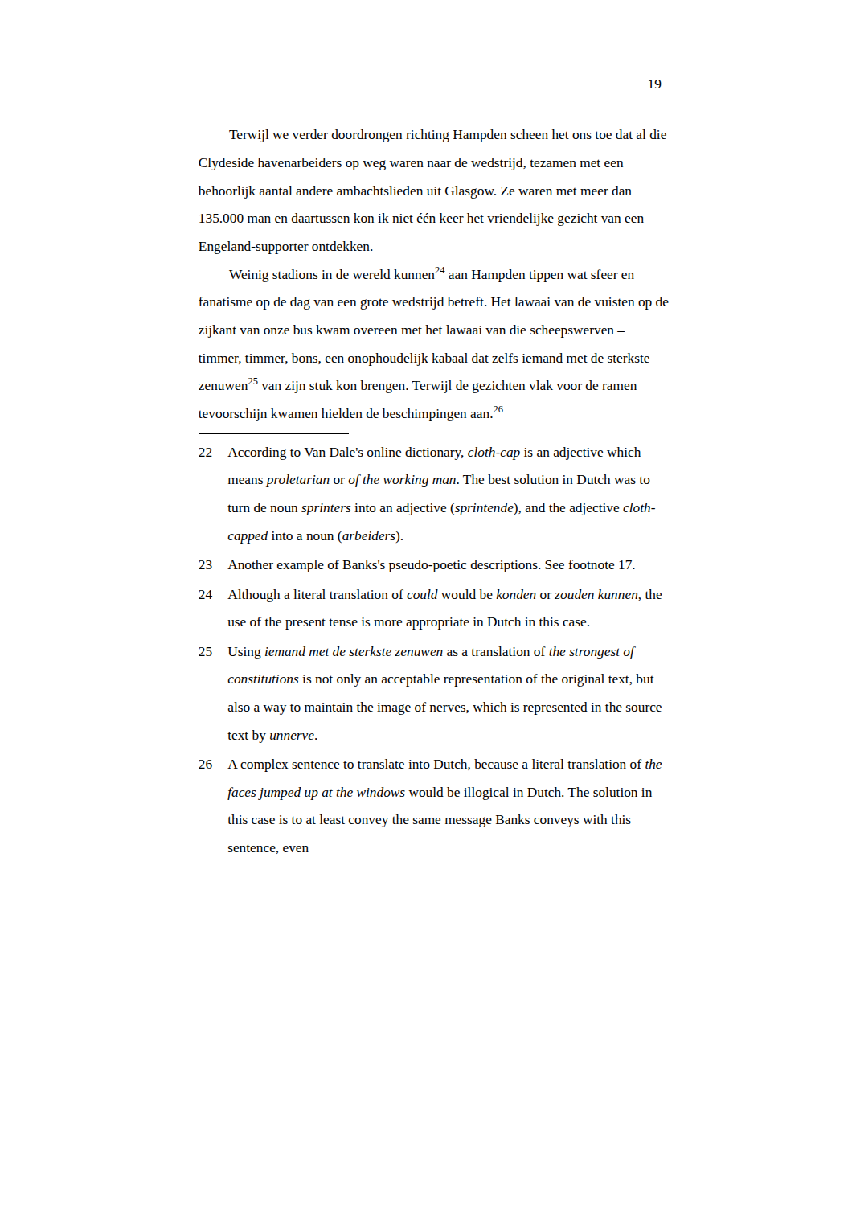19
Terwijl we verder doordrongen richting Hampden scheen het ons toe dat al die Clydeside havenarbeiders op weg waren naar de wedstrijd, tezamen met een behoorlijk aantal andere ambachtslieden uit Glasgow. Ze waren met meer dan 135.000 man en daartussen kon ik niet één keer het vriendelijke gezicht van een Engeland-supporter ontdekken.
Weinig stadions in de wereld kunnen24 aan Hampden tippen wat sfeer en fanatisme op de dag van een grote wedstrijd betreft. Het lawaai van de vuisten op de zijkant van onze bus kwam overeen met het lawaai van die scheepswerven – timmer, timmer, bons, een onophoudelijk kabaal dat zelfs iemand met de sterkste zenuwen25 van zijn stuk kon brengen. Terwijl de gezichten vlak voor de ramen tevoorschijn kwamen hielden de beschimpingen aan.26
22 According to Van Dale's online dictionary, cloth-cap is an adjective which means proletarian or of the working man. The best solution in Dutch was to turn de noun sprinters into an adjective (sprintende), and the adjective cloth-capped into a noun (arbeiders).
23 Another example of Banks's pseudo-poetic descriptions. See footnote 17.
24 Although a literal translation of could would be konden or zouden kunnen, the use of the present tense is more appropriate in Dutch in this case.
25 Using iemand met de sterkste zenuwen as a translation of the strongest of constitutions is not only an acceptable representation of the original text, but also a way to maintain the image of nerves, which is represented in the source text by unnerve.
26 A complex sentence to translate into Dutch, because a literal translation of the faces jumped up at the windows would be illogical in Dutch. The solution in this case is to at least convey the same message Banks conveys with this sentence, even